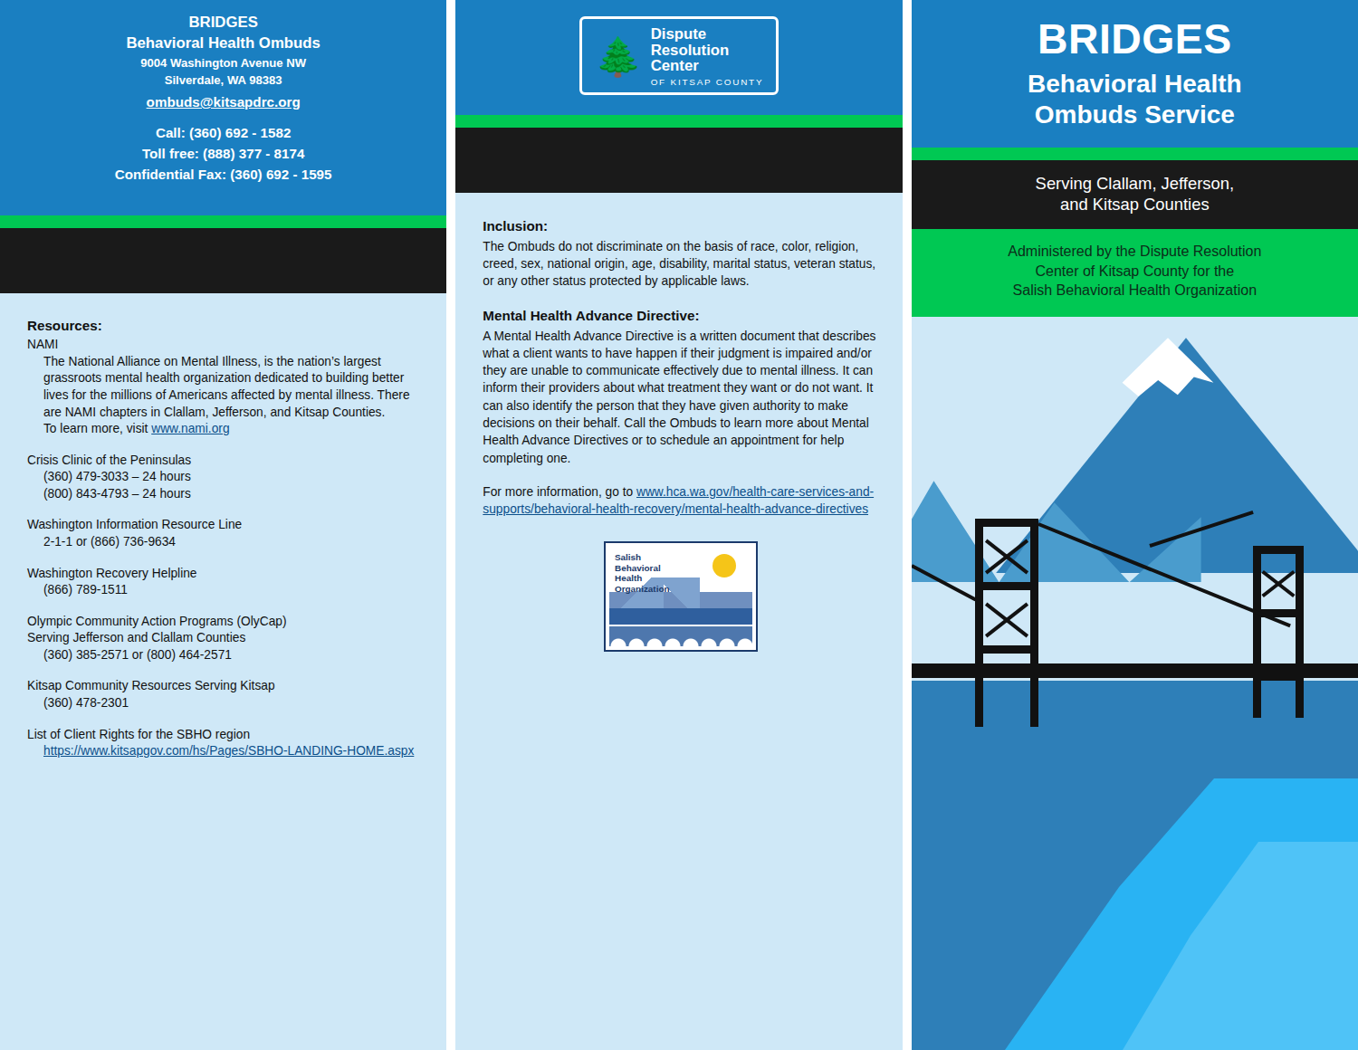BRIDGES
Behavioral Health Ombuds
9004 Washington Avenue NW
Silverdale, WA 98383
ombuds@kitsapdrc.org
Call: (360) 692 - 1582
Toll free: (888) 377 - 8174
Confidential Fax: (360) 692 - 1595
Resources:
NAMI
The National Alliance on Mental Illness, is the nation’s largest grassroots mental health organization dedicated to building better lives for the millions of Americans affected by mental illness. There are NAMI chapters in Clallam, Jefferson, and Kitsap Counties.
To learn more, visit www.nami.org
Crisis Clinic of the Peninsulas
(360) 479-3033 – 24 hours
(800) 843-4793 – 24 hours
Washington Information Resource Line
2-1-1 or (866) 736-9634
Washington Recovery Helpline
(866) 789-1511
Olympic Community Action Programs (OlyCap)
Serving Jefferson and Clallam Counties
(360) 385-2571 or (800) 464-2571
Kitsap Community Resources Serving Kitsap
(360) 478-2301
List of Client Rights for the SBHO region
https://www.kitsapgov.com/hs/Pages/SBHO-LANDING-HOME.aspx
🌲
Dispute
Resolution
Center
OF KITSAP COUNTY
Inclusion:
The Ombuds do not discriminate on the basis of race, color, religion, creed, sex, national origin, age, disability, marital status, veteran status, or any other status protected by applicable laws.
Mental Health Advance Directive:
A Mental Health Advance Directive is a written document that describes what a client wants to have happen if their judgment is impaired and/or they are unable to communicate effectively due to mental illness. It can inform their providers about what treatment they want or do not want. It can also identify the person that they have given authority to make decisions on their behalf. Call the Ombuds to learn more about Mental Health Advance Directives or to schedule an appointment for help completing one.
For more information, go to www.hca.wa.gov/health-care-services-and-supports/behavioral-health-recovery/mental-health-advance-directives
Salish
Behavioral
Health
Organization
BRIDGES
Behavioral Health
Ombuds Service
Serving Clallam, Jefferson,
and Kitsap Counties
Administered by the Dispute Resolution
Center of Kitsap County for the
Salish Behavioral Health Organization